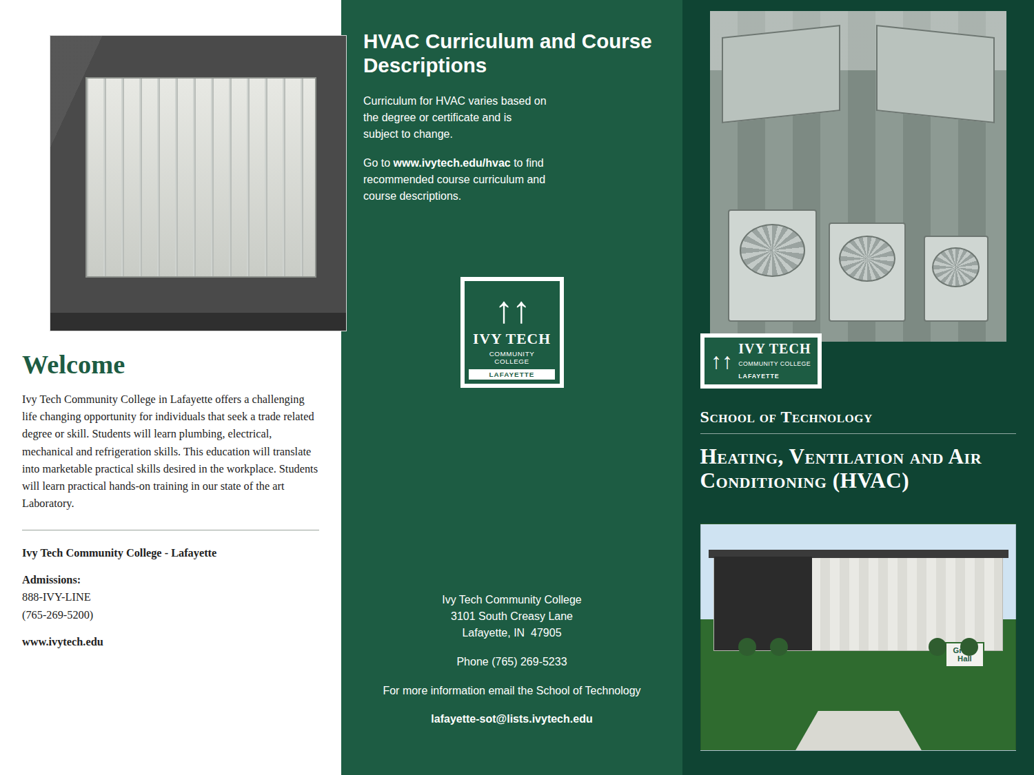Welcome
Ivy Tech Community College in Lafayette offers a challenging life changing opportunity for individuals that seek a trade related degree or skill. Students will learn plumbing, electrical, mechanical and refrigeration skills. This education will translate into marketable practical skills desired in the workplace. Students will learn practical hands-on training in our state of the art Laboratory.
Ivy Tech Community College - Lafayette
Admissions:
888-IVY-LINE
(765-269-5200)
www.ivytech.edu
HVAC Curriculum and Course Descriptions
Curriculum for HVAC varies based on the degree or certificate and is subject to change.
Go to www.ivytech.edu/hvac to find recommended course curriculum and course descriptions.
↑↑
IVY TECH
COMMUNITY
COLLEGE
LAFAYETTE
Ivy Tech Community College
3101 South Creasy Lane
Lafayette, IN 47905
Phone (765) 269-5233
For more information email the School of Technology
lafayette-sot@lists.ivytech.edu
↑↑ IVY TECH
COMMUNITY COLLEGE
LAFAYETTE
School of Technology
Heating, Ventilation and Air Conditioning (HVAC)
Griffin
Hall